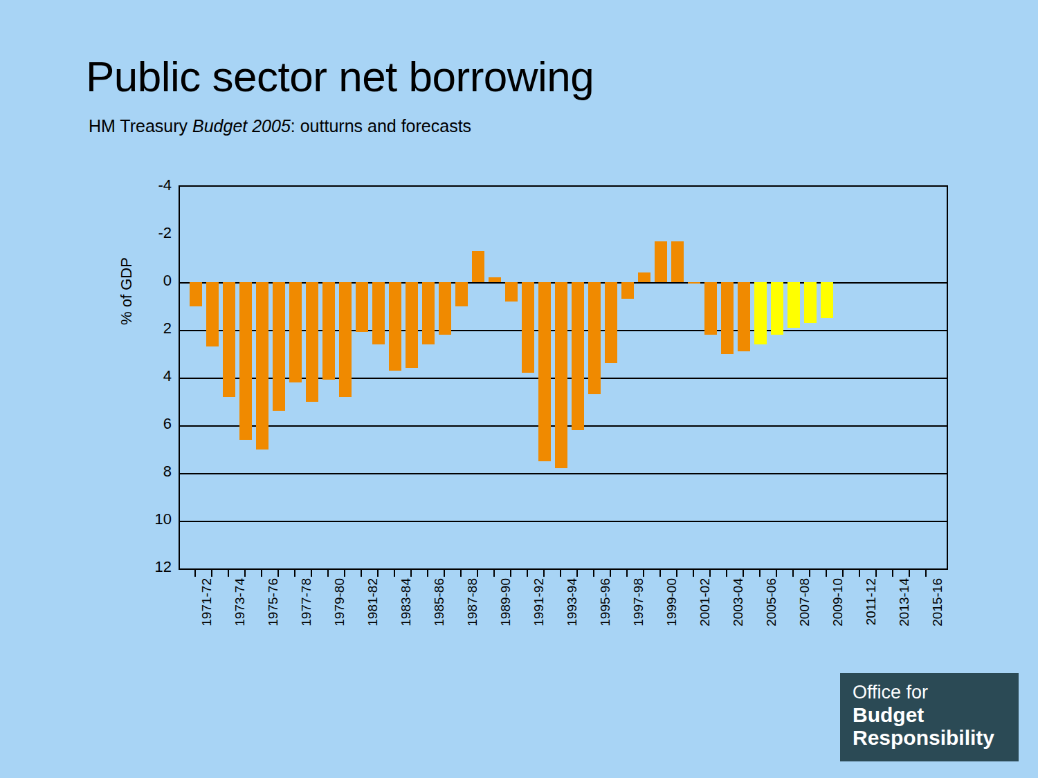Public sector net borrowing
HM Treasury Budget 2005: outturns and forecasts
% of GDP
-4
-2
0
2
4
6
8
10
12
Zero line is at top:138px inside chart. 34.5px per 1% of GDP. Positive borrowing bars hang downward from 138px.
1971-72
1973-74
1975-76
1977-78
1979-80
1981-82
1983-84
1985-86
1987-88
1989-90
1991-92
1993-94
1995-96
1997-98
1999-00
2001-02
2003-04
2005-06
2007-08
2009-10
2011-12
2013-14
2015-16
Office for
Budget
Responsibility